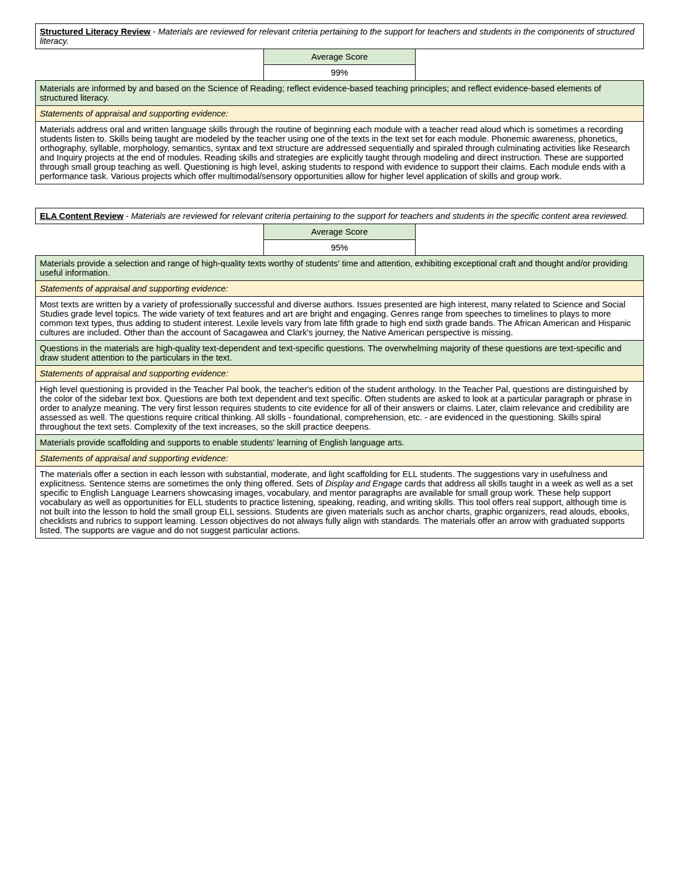| Structured Literacy Review - Materials are reviewed for relevant criteria pertaining to the support for teachers and students in the components of structured literacy. |
| | Average Score | |
| | 99% | |
| Materials are informed by and based on the Science of Reading; reflect evidence-based teaching principles; and reflect evidence-based elements of structured literacy. |
| Statements of appraisal and supporting evidence: |
| Materials address oral and written language skills through the routine of beginning each module with a teacher read aloud which is sometimes a recording students listen to. Skills being taught are modeled by the teacher using one of the texts in the text set for each module. Phonemic awareness, phonetics, orthography, syllable, morphology, semantics, syntax and text structure are addressed sequentially and spiraled through culminating activities like Research and Inquiry projects at the end of modules. Reading skills and strategies are explicitly taught through modeling and direct instruction. These are supported through small group teaching as well. Questioning is high level, asking students to respond with evidence to support their claims. Each module ends with a performance task. Various projects which offer multimodal/sensory opportunities allow for higher level application of skills and group work. |
| ELA Content Review - Materials are reviewed for relevant criteria pertaining to the support for teachers and students in the specific content area reviewed. |
| | Average Score | |
| | 95% | |
| Materials provide a selection and range of high-quality texts worthy of students' time and attention, exhibiting exceptional craft and thought and/or providing useful information. |
| Statements of appraisal and supporting evidence: |
| Most texts are written by a variety of professionally successful and diverse authors. Issues presented are high interest, many related to Science and Social Studies grade level topics. The wide variety of text features and art are bright and engaging. Genres range from speeches to timelines to plays to more common text types, thus adding to student interest. Lexile levels vary from late fifth grade to high end sixth grade bands. The African American and Hispanic cultures are included. Other than the account of Sacagawea and Clark's journey, the Native American perspective is missing. |
| Questions in the materials are high-quality text-dependent and text-specific questions. The overwhelming majority of these questions are text-specific and draw student attention to the particulars in the text. |
| Statements of appraisal and supporting evidence: |
| High level questioning is provided in the Teacher Pal book, the teacher's edition of the student anthology. In the Teacher Pal, questions are distinguished by the color of the sidebar text box. Questions are both text dependent and text specific. Often students are asked to look at a particular paragraph or phrase in order to analyze meaning. The very first lesson requires students to cite evidence for all of their answers or claims. Later, claim relevance and credibility are assessed as well. The questions require critical thinking. All skills - foundational, comprehension, etc. - are evidenced in the questioning. Skills spiral throughout the text sets. Complexity of the text increases, so the skill practice deepens. |
| Materials provide scaffolding and supports to enable students' learning of English language arts. |
| Statements of appraisal and supporting evidence: |
| The materials offer a section in each lesson with substantial, moderate, and light scaffolding for ELL students. The suggestions vary in usefulness and explicitness. Sentence stems are sometimes the only thing offered. Sets of Display and Engage cards that address all skills taught in a week as well as a set specific to English Language Learners showcasing images, vocabulary, and mentor paragraphs are available for small group work. These help support vocabulary as well as opportunities for ELL students to practice listening, speaking, reading, and writing skills. This tool offers real support, although time is not built into the lesson to hold the small group ELL sessions. Students are given materials such as anchor charts, graphic organizers, read alouds, ebooks, checklists and rubrics to support learning. Lesson objectives do not always fully align with standards. The materials offer an arrow with graduated supports listed. The supports are vague and do not suggest particular actions. |